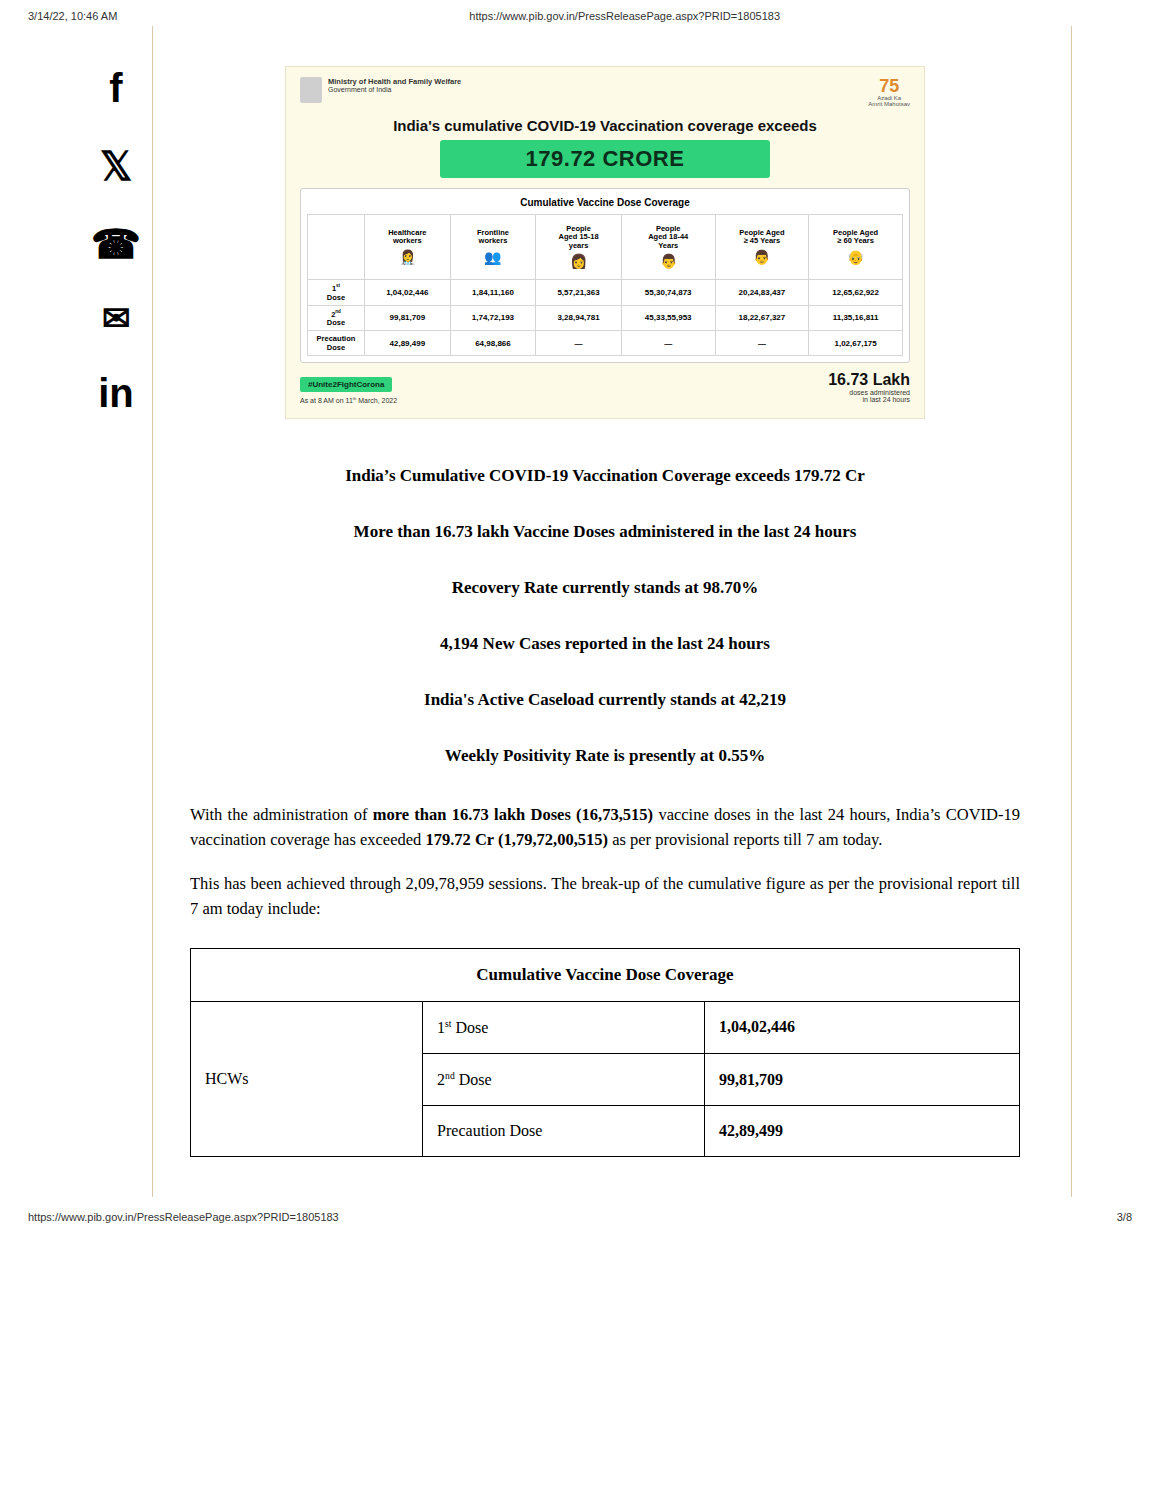3/14/22, 10:46 AM
https://www.pib.gov.in/PressReleasePage.aspx?PRID=1805183
f 𝕏 ☎ ✉ in
Ministry of Health and Family Welfare Government of India
75
Azadi Ka
Amrit Mahotsav
India's cumulative COVID-19 Vaccination coverage exceeds
179.72 CRORE
Cumulative Vaccine Dose Coverage
| | Healthcare workers 👩‍⚕ | Frontline workers 👥 | People Aged 15-18 years 👩 | People Aged 18-44 Years 👨 | People Aged ≥ 45 Years 👨 | People Aged ≥ 60 Years 👴 |
| --- | --- | --- | --- | --- | --- | --- |
| 1 st Dose | 1,04,02,446 | 1,84,11,160 | 5,57,21,363 | 55,30,74,873 | 20,24,83,437 | 12,65,62,922 |
| 2 nd Dose | 99,81,709 | 1,74,72,193 | 3,28,94,781 | 45,33,55,953 | 18,22,67,327 | 11,35,16,811 |
| Precaution Dose | 42,89,499 | 64,98,866 | — | — | — | 1,02,67,175 |
#Unite2FightCorona
As at 8 AM on 11th March, 2022
16.73 Lakh
doses administered
in last 24 hours
India’s Cumulative COVID-19 Vaccination Coverage exceeds 179.72 Cr
More than 16.73 lakh Vaccine Doses administered in the last 24 hours
Recovery Rate currently stands at 98.70%
4,194 New Cases reported in the last 24 hours
India's Active Caseload currently stands at 42,219
Weekly Positivity Rate is presently at 0.55%
With the administration of more than 16.73 lakh Doses (16,73,515) vaccine doses in the last 24 hours, India’s COVID-19 vaccination coverage has exceeded 179.72 Cr (1,79,72,00,515) as per provisional reports till 7 am today.
This has been achieved through 2,09,78,959 sessions. The break-up of the cumulative figure as per the provisional report till 7 am today include:
| Cumulative Vaccine Dose Coverage |
| --- |
| HCWs | 1 st Dose | 1,04,02,446 |
| 2 nd Dose | 99,81,709 |
| Precaution Dose | 42,89,499 |
https://www.pib.gov.in/PressReleasePage.aspx?PRID=1805183
3/8